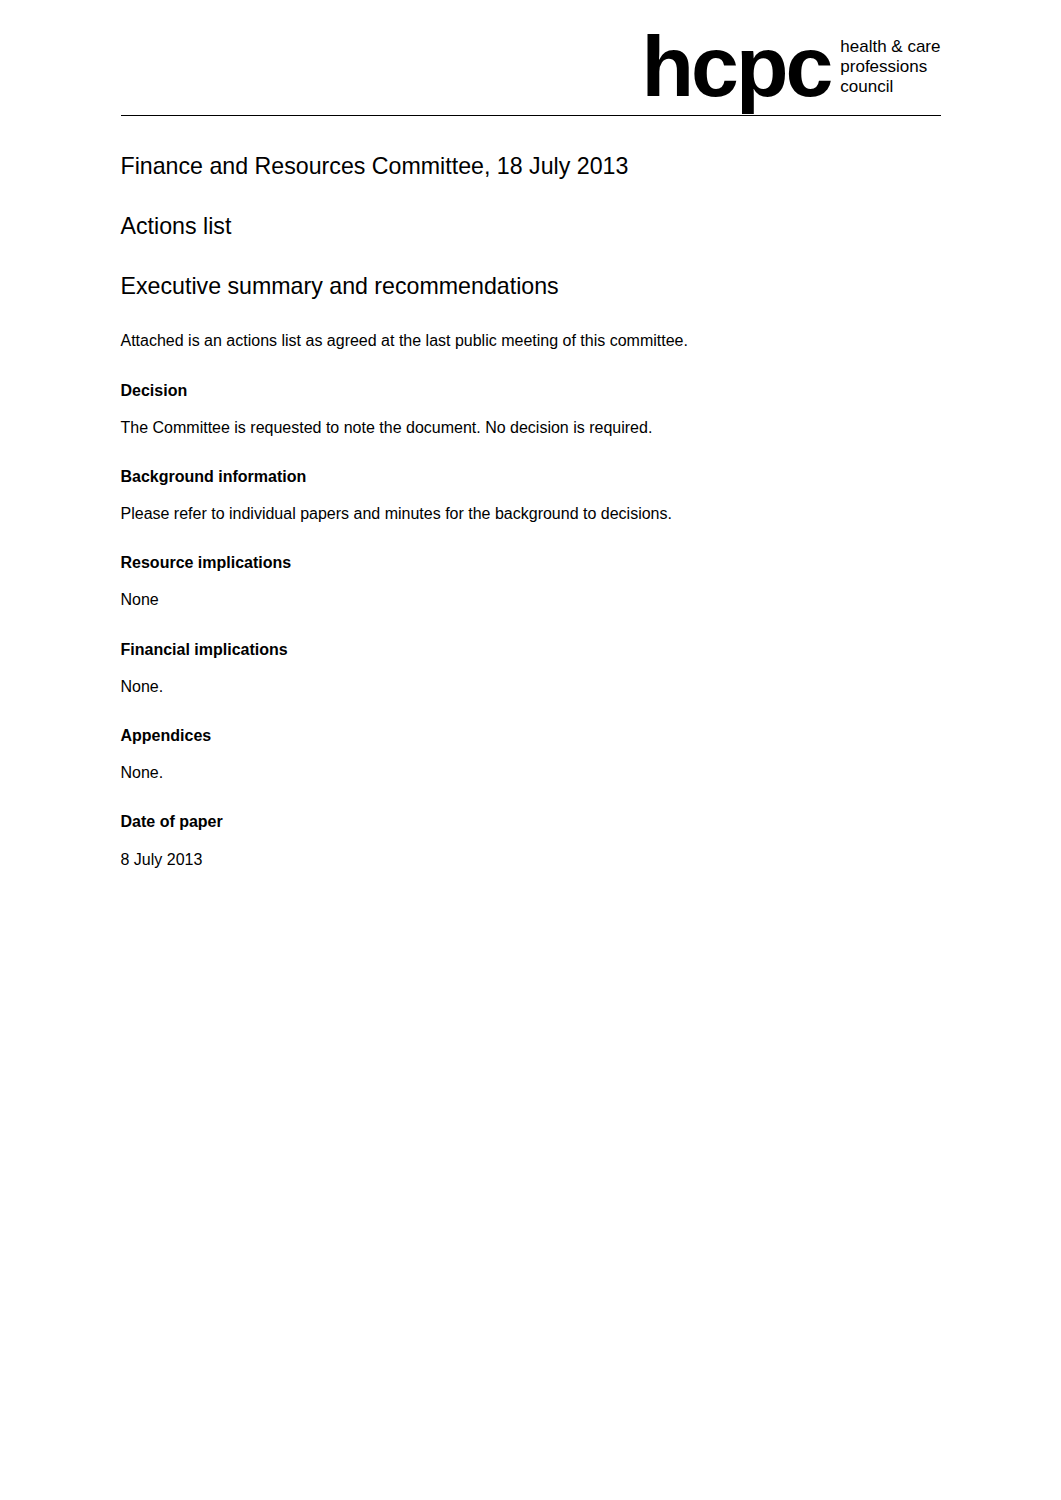hcpc health & care
professions
council
Finance and Resources Committee, 18 July 2013
Actions list
Executive summary and recommendations
Attached is an actions list as agreed at the last public meeting of this committee.
Decision
The Committee is requested to note the document. No decision is required.
Background information
Please refer to individual papers and minutes for the background to decisions.
Resource implications
None
Financial implications
None.
Appendices
None.
Date of paper
8 July 2013